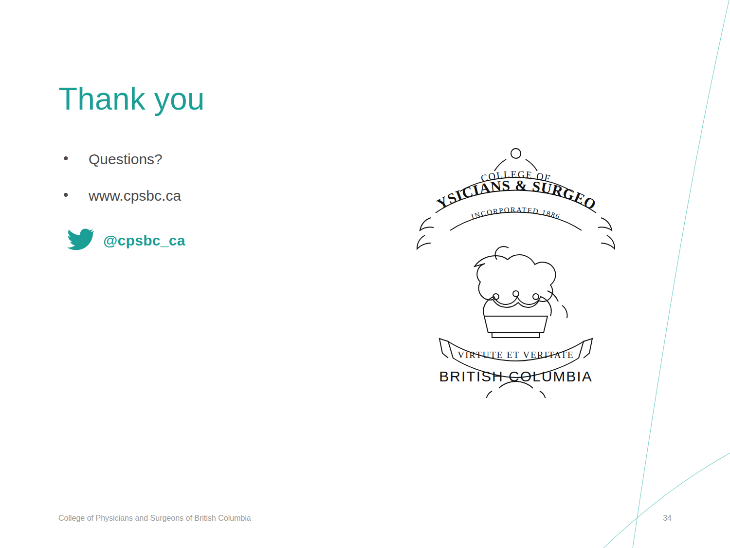Thank you
Questions?
www.cpsbc.ca
@cpsbc_ca
COLLEGE OF PHYSICIANS & SURGEONS INCORPORATED 1886 VIRTUTE ET VERITATE BRITISH COLUMBIA
College of Physicians and Surgeons of British Columbia 34